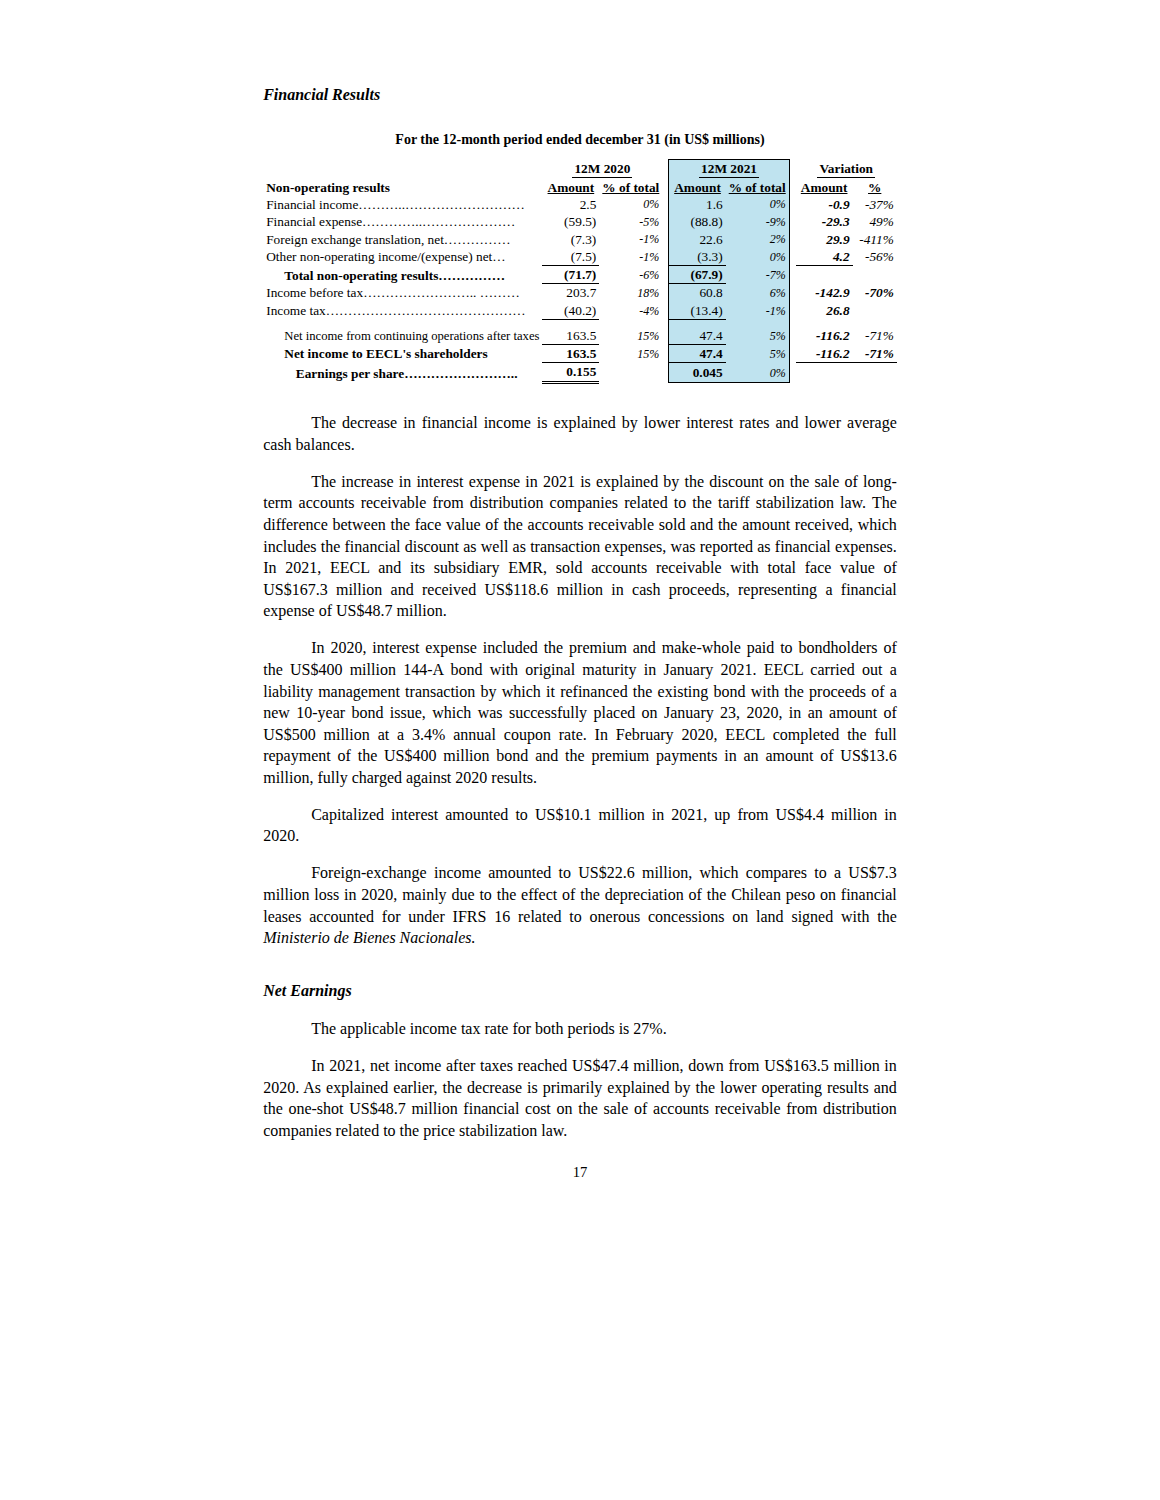Financial Results
For the 12-month period ended december 31 (in US$ millions)
| | 12M 2020 | | 12M 2021 | | Variation |
| Non-operating results | Amount | % of total | | Amount | % of total | | Amount | % |
| Financial income………..……………………… | 2.5 | 0% | | 1.6 | 0% | | -0.9 | -37% |
| Financial expense…………..………………… | (59.5) | -5% | | (88.8) | -9% | | -29.3 | 49% |
| Foreign exchange translation, net…………… | (7.3) | -1% | | 22.6 | 2% | | 29.9 | -411% |
| Other non-operating income/(expense) net… | (7.5) | -1% | | (3.3) | 0% | | 4.2 | -56% |
| Total non-operating results…………… | (71.7) | -6% | | (67.9) | -7% | | | |
| Income before tax…………………….. ……… | 203.7 | 18% | | 60.8 | 6% | | -142.9 | -70% |
| Income tax……………………………………… | (40.2) | -4% | | (13.4) | -1% | | 26.8 | |
| Net income from continuing operations after taxes | 163.5 | 15% | | 47.4 | 5% | | -116.2 | -71% |
| Net income to EECL's shareholders | 163.5 | 15% | | 47.4 | 5% | | -116.2 | -71% |
| Earnings per share…………………….. | 0.155 | | | 0.045 | 0% | | | |
The decrease in financial income is explained by lower interest rates and lower average cash balances.
The increase in interest expense in 2021 is explained by the discount on the sale of long-term accounts receivable from distribution companies related to the tariff stabilization law. The difference between the face value of the accounts receivable sold and the amount received, which includes the financial discount as well as transaction expenses, was reported as financial expenses. In 2021, EECL and its subsidiary EMR, sold accounts receivable with total face value of US$167.3 million and received US$118.6 million in cash proceeds, representing a financial expense of US$48.7 million.
In 2020, interest expense included the premium and make-whole paid to bondholders of the US$400 million 144-A bond with original maturity in January 2021. EECL carried out a liability management transaction by which it refinanced the existing bond with the proceeds of a new 10-year bond issue, which was successfully placed on January 23, 2020, in an amount of US$500 million at a 3.4% annual coupon rate. In February 2020, EECL completed the full repayment of the US$400 million bond and the premium payments in an amount of US$13.6 million, fully charged against 2020 results.
Capitalized interest amounted to US$10.1 million in 2021, up from US$4.4 million in 2020.
Foreign-exchange income amounted to US$22.6 million, which compares to a US$7.3 million loss in 2020, mainly due to the effect of the depreciation of the Chilean peso on financial leases accounted for under IFRS 16 related to onerous concessions on land signed with the Ministerio de Bienes Nacionales.
Net Earnings
The applicable income tax rate for both periods is 27%.
In 2021, net income after taxes reached US$47.4 million, down from US$163.5 million in 2020. As explained earlier, the decrease is primarily explained by the lower operating results and the one-shot US$48.7 million financial cost on the sale of accounts receivable from distribution companies related to the price stabilization law.
17